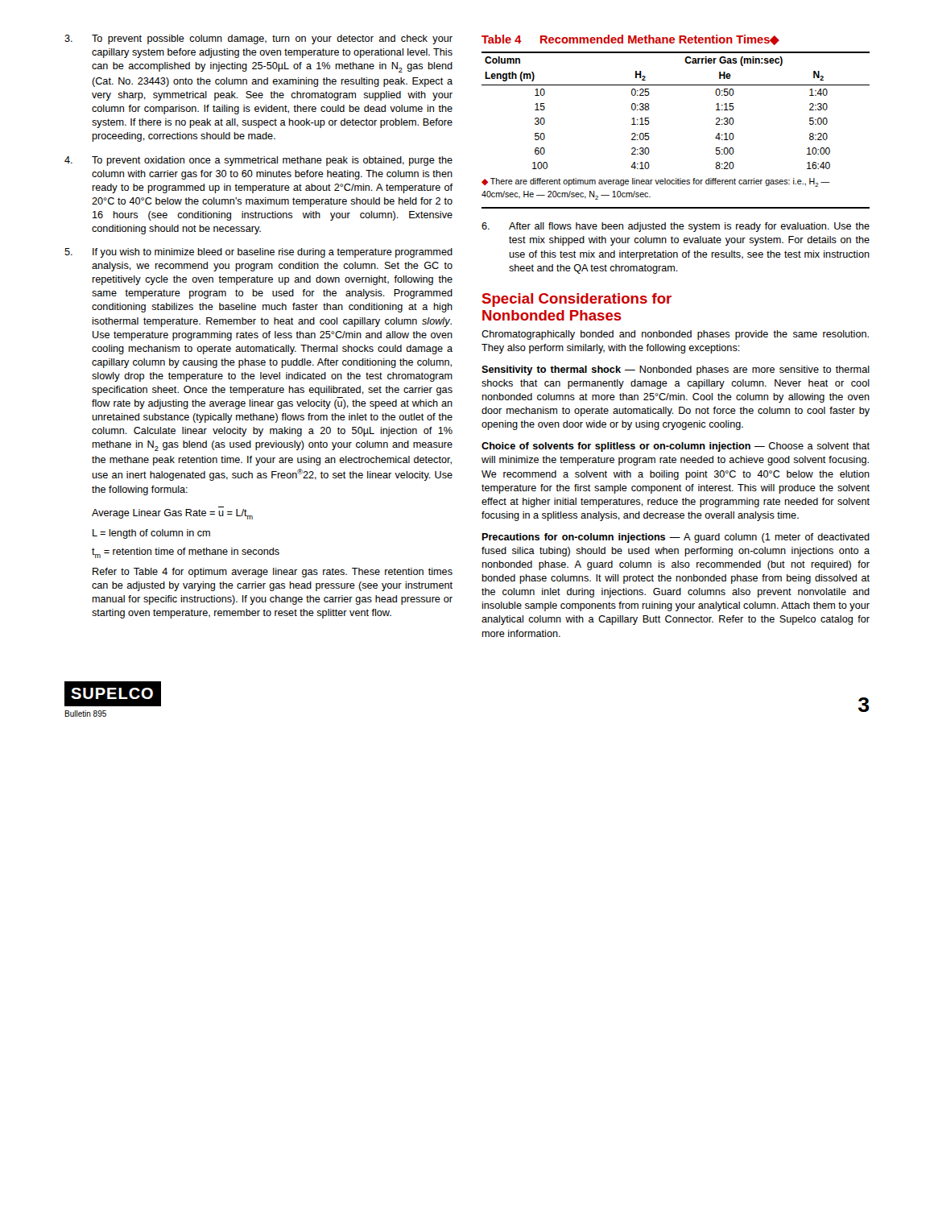3. To prevent possible column damage, turn on your detector and check your capillary system before adjusting the oven temperature to operational level. This can be accomplished by injecting 25-50µL of a 1% methane in N2 gas blend (Cat. No. 23443) onto the column and examining the resulting peak. Expect a very sharp, symmetrical peak. See the chromatogram supplied with your column for comparison. If tailing is evident, there could be dead volume in the system. If there is no peak at all, suspect a hook-up or detector problem. Before proceeding, corrections should be made.
4. To prevent oxidation once a symmetrical methane peak is obtained, purge the column with carrier gas for 30 to 60 minutes before heating. The column is then ready to be programmed up in temperature at about 2°C/min. A temperature of 20°C to 40°C below the column’s maximum temperature should be held for 2 to 16 hours (see conditioning instructions with your column). Extensive conditioning should not be necessary.
5. If you wish to minimize bleed or baseline rise during a temperature programmed analysis, we recommend you program condition the column. Set the GC to repetitively cycle the oven temperature up and down overnight, following the same temperature program to be used for the analysis. Programmed conditioning stabilizes the baseline much faster than conditioning at a high isothermal temperature. Remember to heat and cool capillary column slowly. Use temperature programming rates of less than 25°C/min and allow the oven cooling mechanism to operate automatically. Thermal shocks could damage a capillary column by causing the phase to puddle. After conditioning the column, slowly drop the temperature to the level indicated on the test chromatogram specification sheet. Once the temperature has equilibrated, set the carrier gas flow rate by adjusting the average linear gas velocity (u), the speed at which an unretained substance (typically methane) flows from the inlet to the outlet of the column. Calculate linear velocity by making a 20 to 50µL injection of 1% methane in N2 gas blend (as used previously) onto your column and measure the methane peak retention time. If your are using an electrochemical detector, use an inert halogenated gas, such as Freon®22, to set the linear velocity. Use the following formula:
Average Linear Gas Rate = u = L/tm
L = length of column in cm
tm = retention time of methane in seconds
Refer to Table 4 for optimum average linear gas rates. These retention times can be adjusted by varying the carrier gas head pressure (see your instrument manual for specific instructions). If you change the carrier gas head pressure or starting oven temperature, remember to reset the splitter vent flow.
Table 4 Recommended Methane Retention Times◆
| Column | Carrier Gas (min:sec) |
| --- | --- |
| Length (m) | H 2 | He | N 2 |
| 10 | 0:25 | 0:50 | 1:40 |
| 15 | 0:38 | 1:15 | 2:30 |
| 30 | 1:15 | 2:30 | 5:00 |
| 50 | 2:05 | 4:10 | 8:20 |
| 60 | 2:30 | 5:00 | 10:00 |
| 100 | 4:10 | 8:20 | 16:40 |
◆ There are different optimum average linear velocities for different carrier gases: i.e., H2 — 40cm/sec, He — 20cm/sec, N2 — 10cm/sec.
6. After all flows have been adjusted the system is ready for evaluation. Use the test mix shipped with your column to evaluate your system. For details on the use of this test mix and interpretation of the results, see the test mix instruction sheet and the QA test chromatogram.
Special Considerations for
Nonbonded Phases
Chromatographically bonded and nonbonded phases provide the same resolution. They also perform similarly, with the following exceptions:
Sensitivity to thermal shock — Nonbonded phases are more sensitive to thermal shocks that can permanently damage a capillary column. Never heat or cool nonbonded columns at more than 25°C/min. Cool the column by allowing the oven door mechanism to operate automatically. Do not force the column to cool faster by opening the oven door wide or by using cryogenic cooling.
Choice of solvents for splitless or on-column injection — Choose a solvent that will minimize the temperature program rate needed to achieve good solvent focusing. We recommend a solvent with a boiling point 30°C to 40°C below the elution temperature for the first sample component of interest. This will produce the solvent effect at higher initial temperatures, reduce the programming rate needed for solvent focusing in a splitless analysis, and decrease the overall analysis time.
Precautions for on-column injections — A guard column (1 meter of deactivated fused silica tubing) should be used when performing on-column injections onto a nonbonded phase. A guard column is also recommended (but not required) for bonded phase columns. It will protect the nonbonded phase from being dissolved at the column inlet during injections. Guard columns also prevent nonvolatile and insoluble sample components from ruining your analytical column. Attach them to your analytical column with a Capillary Butt Connector. Refer to the Supelco catalog for more information.
SUPELCO
Bulletin 895
3